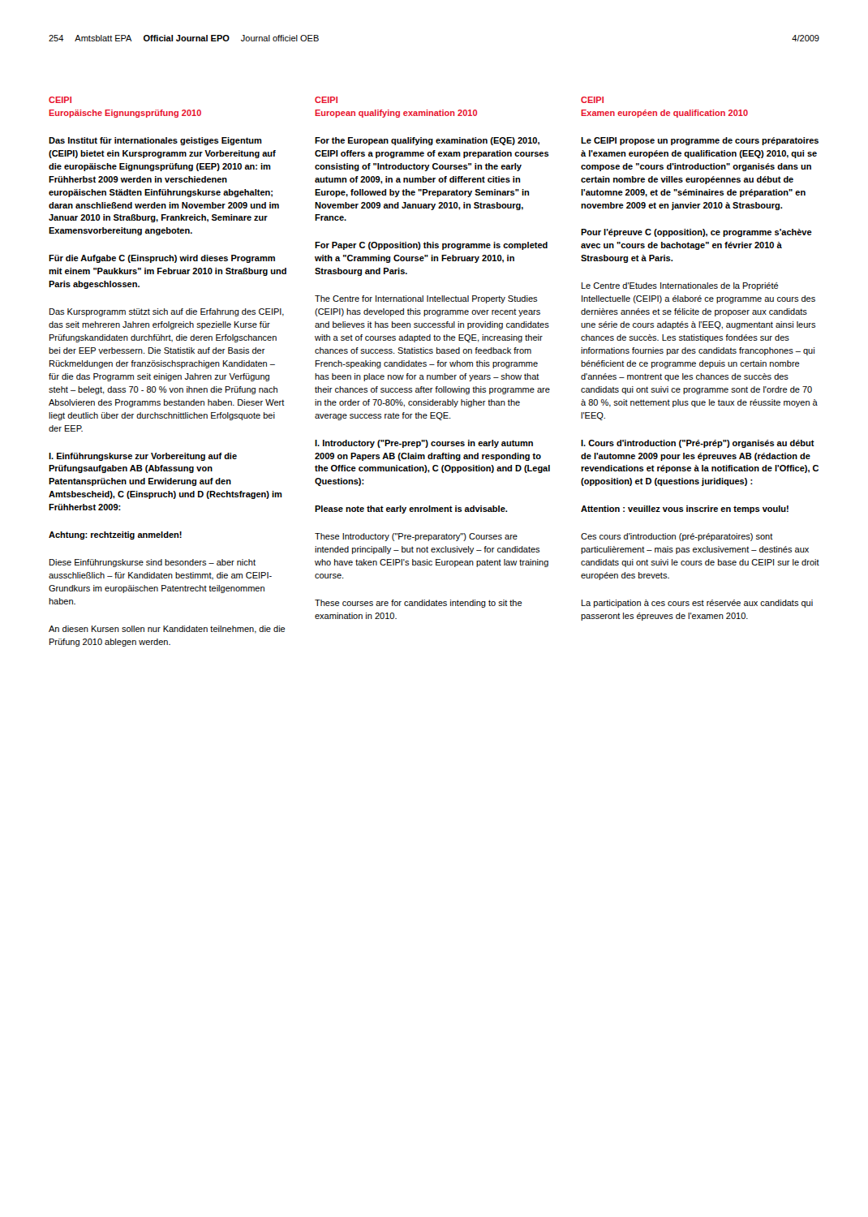254 Amtsblatt EPA Official Journal EPO Journal officiel OEB
4/2009
CEIPI
Europäische Eignungsprüfung 2010
Das Institut für internationales geistiges Eigentum (CEIPI) bietet ein Kursprogramm zur Vorbereitung auf die europäische Eignungsprüfung (EEP) 2010 an: im Frühherbst 2009 werden in verschiedenen europäischen Städten Einführungskurse abgehalten; daran anschließend werden im November 2009 und im Januar 2010 in Straßburg, Frankreich, Seminare zur Examensvorbereitung angeboten.
Für die Aufgabe C (Einspruch) wird dieses Programm mit einem "Paukkurs" im Februar 2010 in Straßburg und Paris abgeschlossen.
Das Kursprogramm stützt sich auf die Erfahrung des CEIPI, das seit mehreren Jahren erfolgreich spezielle Kurse für Prüfungskandidaten durchführt, die deren Erfolgschancen bei der EEP verbessern. Die Statistik auf der Basis der Rückmeldungen der französischsprachigen Kandidaten – für die das Programm seit einigen Jahren zur Verfügung steht – belegt, dass 70 - 80 % von ihnen die Prüfung nach Absolvieren des Programms bestanden haben. Dieser Wert liegt deutlich über der durchschnittlichen Erfolgsquote bei der EEP.
I. Einführungskurse zur Vorbereitung auf die Prüfungsaufgaben AB (Abfassung von Patentansprüchen und Erwiderung auf den Amtsbescheid), C (Einspruch) und D (Rechtsfragen) im Frühherbst 2009:
Achtung: rechtzeitig anmelden!
Diese Einführungskurse sind besonders – aber nicht ausschließlich – für Kandidaten bestimmt, die am CEIPI-Grundkurs im europäischen Patentrecht teilgenommen haben.
An diesen Kursen sollen nur Kandidaten teilnehmen, die die Prüfung 2010 ablegen werden.
CEIPI
European qualifying examination 2010
For the European qualifying examination (EQE) 2010, CEIPI offers a programme of exam preparation courses consisting of "Introductory Courses" in the early autumn of 2009, in a number of different cities in Europe, followed by the "Preparatory Seminars" in November 2009 and January 2010, in Strasbourg, France.
For Paper C (Opposition) this programme is completed with a "Cramming Course" in February 2010, in Strasbourg and Paris.
The Centre for International Intellectual Property Studies (CEIPI) has developed this programme over recent years and believes it has been successful in providing candidates with a set of courses adapted to the EQE, increasing their chances of success. Statistics based on feedback from French-speaking candidates – for whom this programme has been in place now for a number of years – show that their chances of success after following this programme are in the order of 70-80%, considerably higher than the average success rate for the EQE.
I. Introductory ("Pre-prep") courses in early autumn 2009 on Papers AB (Claim drafting and responding to the Office communication), C (Opposition) and D (Legal Questions):
Please note that early enrolment is advisable.
These Introductory ("Pre-preparatory") Courses are intended principally – but not exclusively – for candidates who have taken CEIPI's basic European patent law training course.
These courses are for candidates intending to sit the examination in 2010.
CEIPI
Examen européen de qualification 2010
Le CEIPI propose un programme de cours préparatoires à l'examen européen de qualification (EEQ) 2010, qui se compose de "cours d'introduction" organisés dans un certain nombre de villes européennes au début de l'automne 2009, et de "séminaires de préparation" en novembre 2009 et en janvier 2010 à Strasbourg.
Pour l'épreuve C (opposition), ce programme s'achève avec un "cours de bachotage" en février 2010 à Strasbourg et à Paris.
Le Centre d'Etudes Internationales de la Propriété Intellectuelle (CEIPI) a élaboré ce programme au cours des dernières années et se félicite de proposer aux candidats une série de cours adaptés à l'EEQ, augmentant ainsi leurs chances de succès. Les statistiques fondées sur des informations fournies par des candidats francophones – qui bénéficient de ce programme depuis un certain nombre d'années – montrent que les chances de succès des candidats qui ont suivi ce programme sont de l'ordre de 70 à 80 %, soit nettement plus que le taux de réussite moyen à l'EEQ.
I. Cours d'introduction ("Pré-prép") organisés au début de l'automne 2009 pour les épreuves AB (rédaction de revendications et réponse à la notification de l'Office), C (opposition) et D (questions juridiques) :
Attention : veuillez vous inscrire en temps voulu!
Ces cours d'introduction (pré-préparatoires) sont particulièrement – mais pas exclusivement – destinés aux candidats qui ont suivi le cours de base du CEIPI sur le droit européen des brevets.
La participation à ces cours est réservée aux candidats qui passeront les épreuves de l'examen 2010.